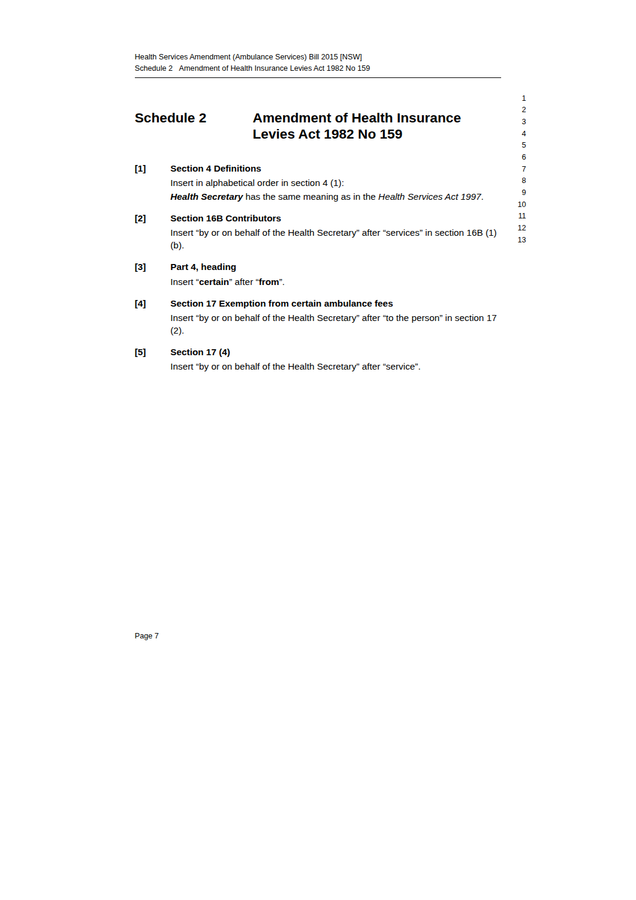Health Services Amendment (Ambulance Services) Bill 2015 [NSW]
Schedule 2 Amendment of Health Insurance Levies Act 1982 No 159
1
2
3
4
5
6
7
8
9
10
11
12
13
Schedule 2 Amendment of Health Insurance Levies Act 1982 No 159
[1] Section 4 Definitions
Insert in alphabetical order in section 4 (1):
Health Secretary has the same meaning as in the Health Services Act 1997.
[2] Section 16B Contributors
Insert “by or on behalf of the Health Secretary” after “services” in section 16B (1) (b).
[3] Part 4, heading
Insert “certain” after “from”.
[4] Section 17 Exemption from certain ambulance fees
Insert “by or on behalf of the Health Secretary” after “to the person” in section 17 (2).
[5] Section 17 (4)
Insert “by or on behalf of the Health Secretary” after “service”.
Page 7